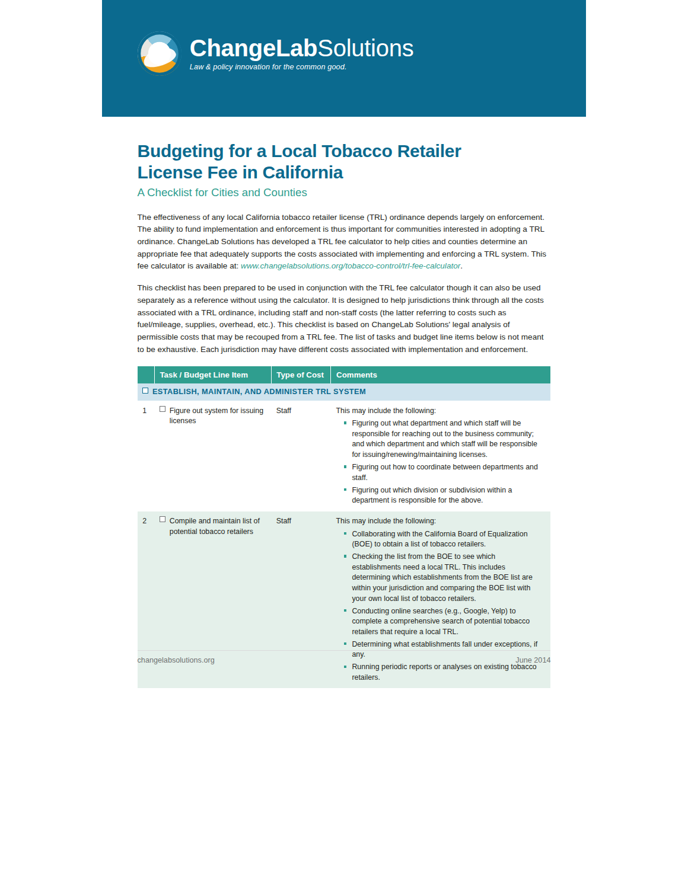ChangeLabSolutions
Law & policy innovation for the common good.
Budgeting for a Local Tobacco Retailer
License Fee in California
A Checklist for Cities and Counties
The effectiveness of any local California tobacco retailer license (TRL) ordinance depends largely on enforcement. The ability to fund implementation and enforcement is thus important for communities interested in adopting a TRL ordinance. ChangeLab Solutions has developed a TRL fee calculator to help cities and counties determine an appropriate fee that adequately supports the costs associated with implementing and enforcing a TRL system. This fee calculator is available at: www.changelabsolutions.org/tobacco-control/trl-fee-calculator.
This checklist has been prepared to be used in conjunction with the TRL fee calculator though it can also be used separately as a reference without using the calculator. It is designed to help jurisdictions think through all the costs associated with a TRL ordinance, including staff and non-staff costs (the latter referring to costs such as fuel/mileage, supplies, overhead, etc.). This checklist is based on ChangeLab Solutions' legal analysis of permissible costs that may be recouped from a TRL fee. The list of tasks and budget line items below is not meant to be exhaustive. Each jurisdiction may have different costs associated with implementation and enforcement.
| | Task / Budget Line Item | Type of Cost | Comments |
| --- | --- | --- | --- |
| ESTABLISH, MAINTAIN, AND ADMINISTER TRL SYSTEM |
| 1 | Figure out system for issuing licenses | Staff | This may include the following: Figuring out what department and which staff will be responsible for reaching out to the business community; and which department and which staff will be responsible for issuing/renewing/maintaining licenses. Figuring out how to coordinate between departments and staff. Figuring out which division or subdivision within a department is responsible for the above. |
| 2 | Compile and maintain list of potential tobacco retailers | Staff | This may include the following: Collaborating with the California Board of Equalization (BOE) to obtain a list of tobacco retailers. Checking the list from the BOE to see which establishments need a local TRL. This includes determining which establishments from the BOE list are within your jurisdiction and comparing the BOE list with your own local list of tobacco retailers. Conducting online searches (e.g., Google, Yelp) to complete a comprehensive search of potential tobacco retailers that require a local TRL. Determining what establishments fall under exceptions, if any. Running periodic reports or analyses on existing tobacco retailers. |
changelabsolutions.org June 2014